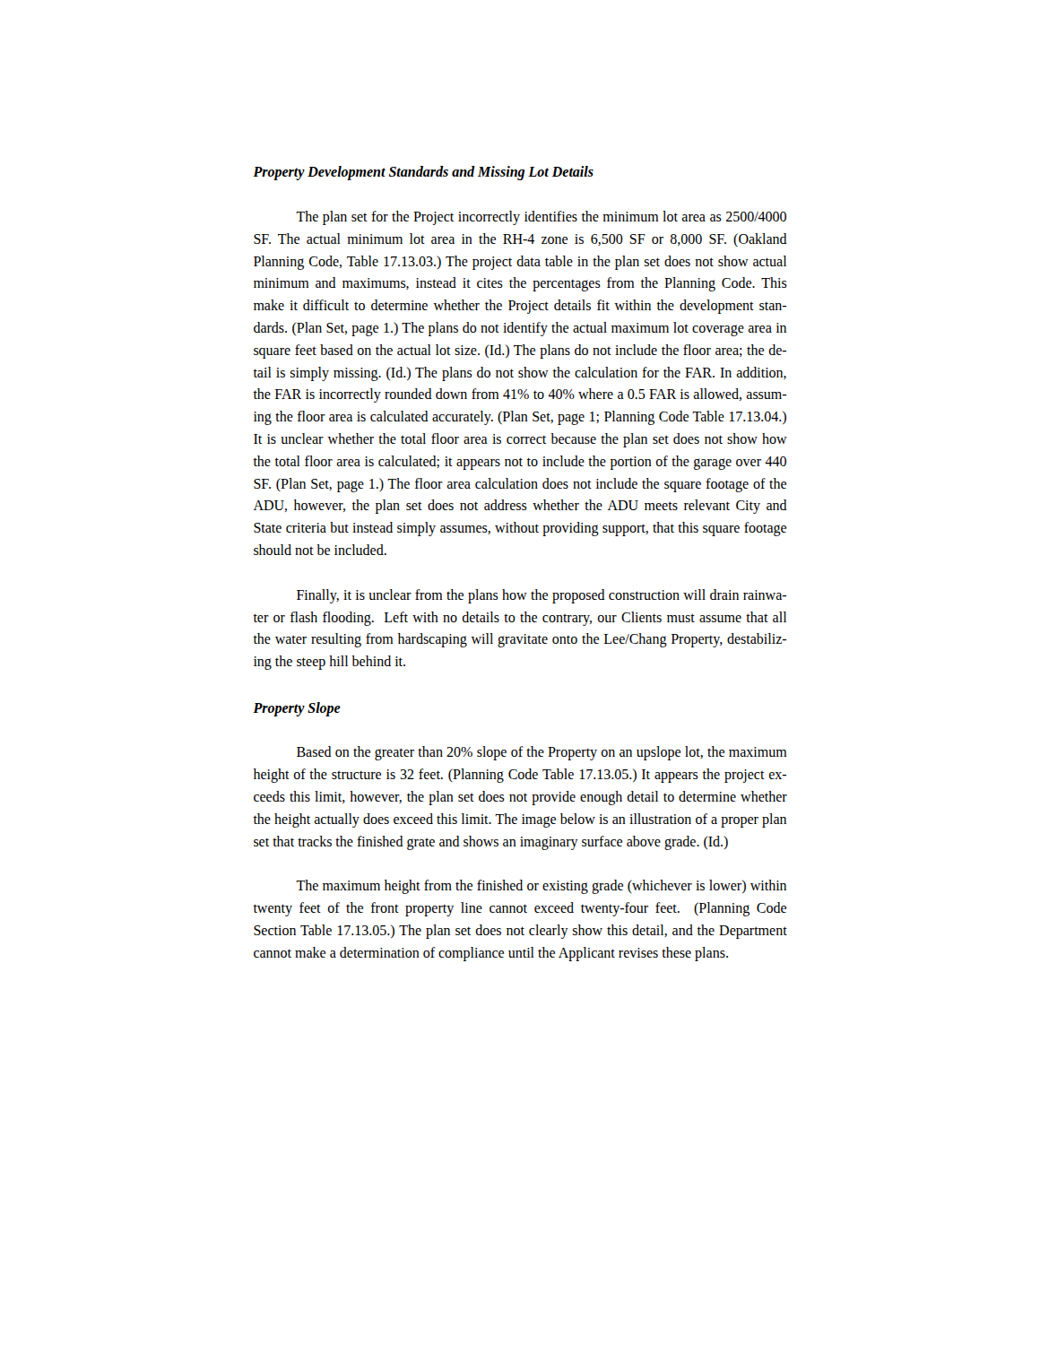Property Development Standards and Missing Lot Details
The plan set for the Project incorrectly identifies the minimum lot area as 2500/4000 SF. The actual minimum lot area in the RH-4 zone is 6,500 SF or 8,000 SF. (Oakland Planning Code, Table 17.13.03.) The project data table in the plan set does not show actual minimum and maximums, instead it cites the percentages from the Planning Code. This make it difficult to determine whether the Project details fit within the development standards. (Plan Set, page 1.) The plans do not identify the actual maximum lot coverage area in square feet based on the actual lot size. (Id.) The plans do not include the floor area; the detail is simply missing. (Id.) The plans do not show the calculation for the FAR. In addition, the FAR is incorrectly rounded down from 41% to 40% where a 0.5 FAR is allowed, assuming the floor area is calculated accurately. (Plan Set, page 1; Planning Code Table 17.13.04.) It is unclear whether the total floor area is correct because the plan set does not show how the total floor area is calculated; it appears not to include the portion of the garage over 440 SF. (Plan Set, page 1.) The floor area calculation does not include the square footage of the ADU, however, the plan set does not address whether the ADU meets relevant City and State criteria but instead simply assumes, without providing support, that this square footage should not be included.
Finally, it is unclear from the plans how the proposed construction will drain rainwater or flash flooding. Left with no details to the contrary, our Clients must assume that all the water resulting from hardscaping will gravitate onto the Lee/Chang Property, destabilizing the steep hill behind it.
Property Slope
Based on the greater than 20% slope of the Property on an upslope lot, the maximum height of the structure is 32 feet. (Planning Code Table 17.13.05.) It appears the project exceeds this limit, however, the plan set does not provide enough detail to determine whether the height actually does exceed this limit. The image below is an illustration of a proper plan set that tracks the finished grate and shows an imaginary surface above grade. (Id.)
The maximum height from the finished or existing grade (whichever is lower) within twenty feet of the front property line cannot exceed twenty-four feet. (Planning Code Section Table 17.13.05.) The plan set does not clearly show this detail, and the Department cannot make a determination of compliance until the Applicant revises these plans.